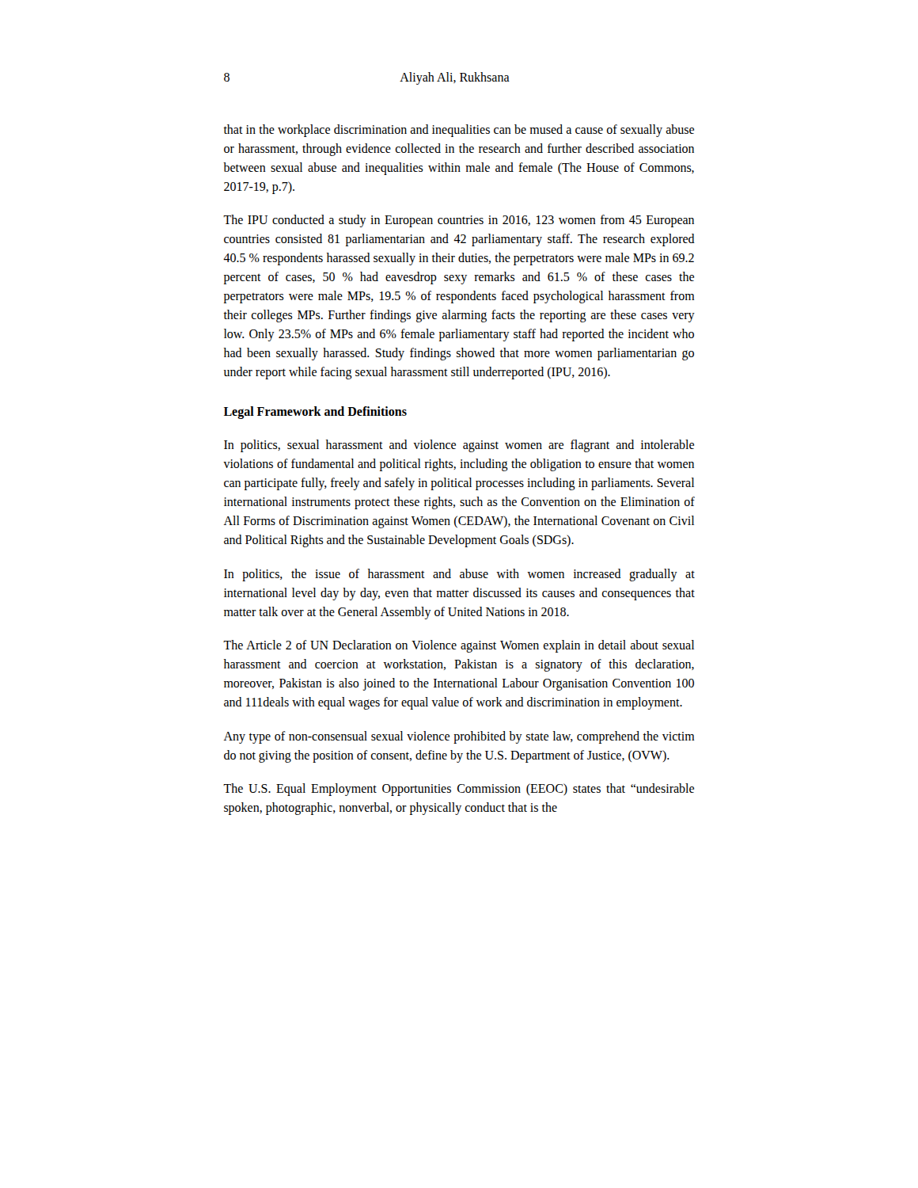8 Aliyah Ali, Rukhsana
that in the workplace discrimination and inequalities can be mused a cause of sexually abuse or harassment, through evidence collected in the research and further described association between sexual abuse and inequalities within male and female (The House of Commons, 2017-19, p.7).
The IPU conducted a study in European countries in 2016, 123 women from 45 European countries consisted 81 parliamentarian and 42 parliamentary staff. The research explored 40.5 % respondents harassed sexually in their duties, the perpetrators were male MPs in 69.2 percent of cases, 50 % had eavesdrop sexy remarks and 61.5 % of these cases the perpetrators were male MPs, 19.5 % of respondents faced psychological harassment from their colleges MPs. Further findings give alarming facts the reporting are these cases very low. Only 23.5% of MPs and 6% female parliamentary staff had reported the incident who had been sexually harassed. Study findings showed that more women parliamentarian go under report while facing sexual harassment still underreported (IPU, 2016).
Legal Framework and Definitions
In politics, sexual harassment and violence against women are flagrant and intolerable violations of fundamental and political rights, including the obligation to ensure that women can participate fully, freely and safely in political processes including in parliaments. Several international instruments protect these rights, such as the Convention on the Elimination of All Forms of Discrimination against Women (CEDAW), the International Covenant on Civil and Political Rights and the Sustainable Development Goals (SDGs).
In politics, the issue of harassment and abuse with women increased gradually at international level day by day, even that matter discussed its causes and consequences that matter talk over at the General Assembly of United Nations in 2018.
The Article 2 of UN Declaration on Violence against Women explain in detail about sexual harassment and coercion at workstation, Pakistan is a signatory of this declaration, moreover, Pakistan is also joined to the International Labour Organisation Convention 100 and 111deals with equal wages for equal value of work and discrimination in employment.
Any type of non-consensual sexual violence prohibited by state law, comprehend the victim do not giving the position of consent, define by the U.S. Department of Justice, (OVW).
The U.S. Equal Employment Opportunities Commission (EEOC) states that “undesirable spoken, photographic, nonverbal, or physically conduct that is the